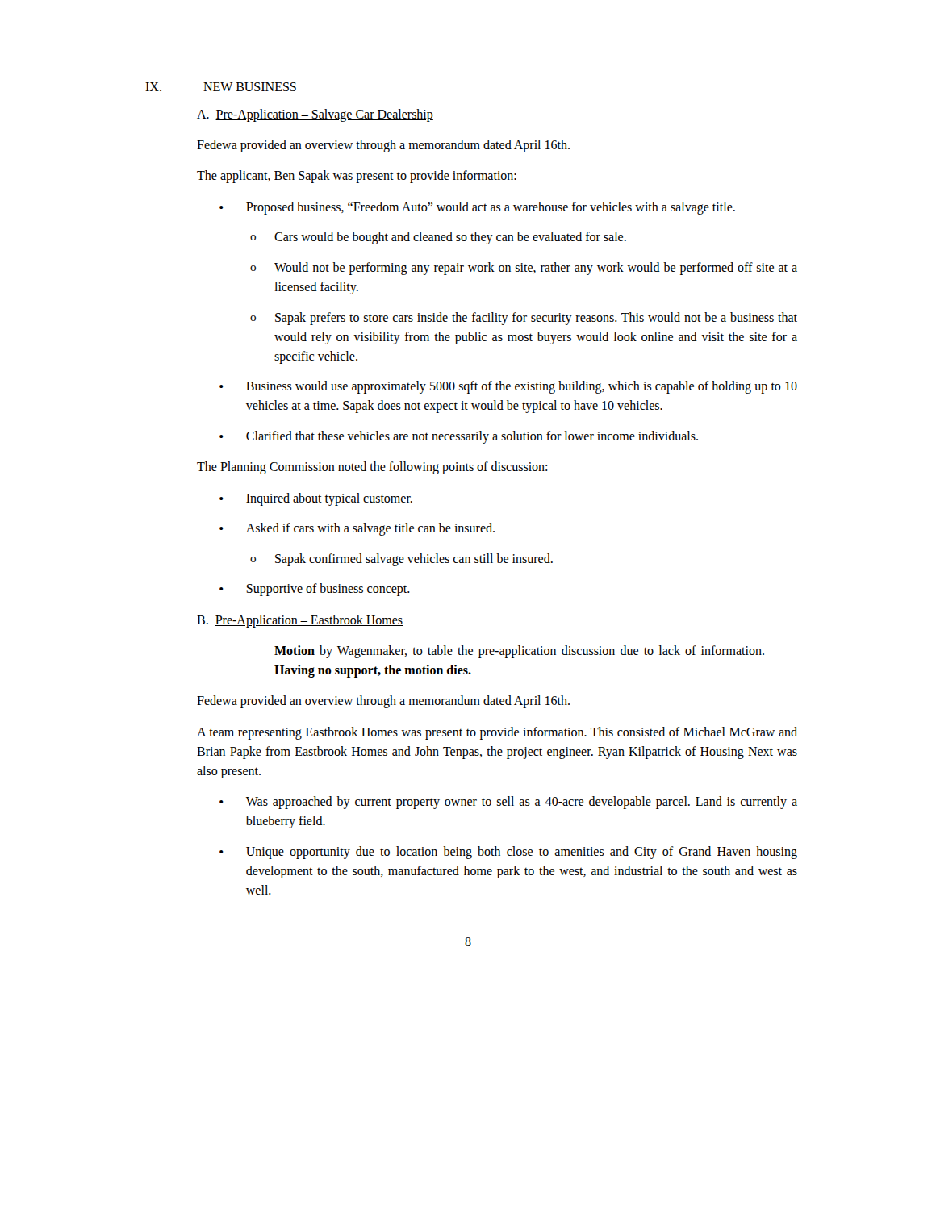IX. NEW BUSINESS
A. Pre-Application – Salvage Car Dealership
Fedewa provided an overview through a memorandum dated April 16th.
The applicant, Ben Sapak was present to provide information:
Proposed business, “Freedom Auto” would act as a warehouse for vehicles with a salvage title.
Cars would be bought and cleaned so they can be evaluated for sale.
Would not be performing any repair work on site, rather any work would be performed off site at a licensed facility.
Sapak prefers to store cars inside the facility for security reasons. This would not be a business that would rely on visibility from the public as most buyers would look online and visit the site for a specific vehicle.
Business would use approximately 5000 sqft of the existing building, which is capable of holding up to 10 vehicles at a time. Sapak does not expect it would be typical to have 10 vehicles.
Clarified that these vehicles are not necessarily a solution for lower income individuals.
The Planning Commission noted the following points of discussion:
Inquired about typical customer.
Asked if cars with a salvage title can be insured.
Sapak confirmed salvage vehicles can still be insured.
Supportive of business concept.
B. Pre-Application – Eastbrook Homes
Motion by Wagenmaker, to table the pre-application discussion due to lack of information. Having no support, the motion dies.
Fedewa provided an overview through a memorandum dated April 16th.
A team representing Eastbrook Homes was present to provide information. This consisted of Michael McGraw and Brian Papke from Eastbrook Homes and John Tenpas, the project engineer. Ryan Kilpatrick of Housing Next was also present.
Was approached by current property owner to sell as a 40-acre developable parcel. Land is currently a blueberry field.
Unique opportunity due to location being both close to amenities and City of Grand Haven housing development to the south, manufactured home park to the west, and industrial to the south and west as well.
8